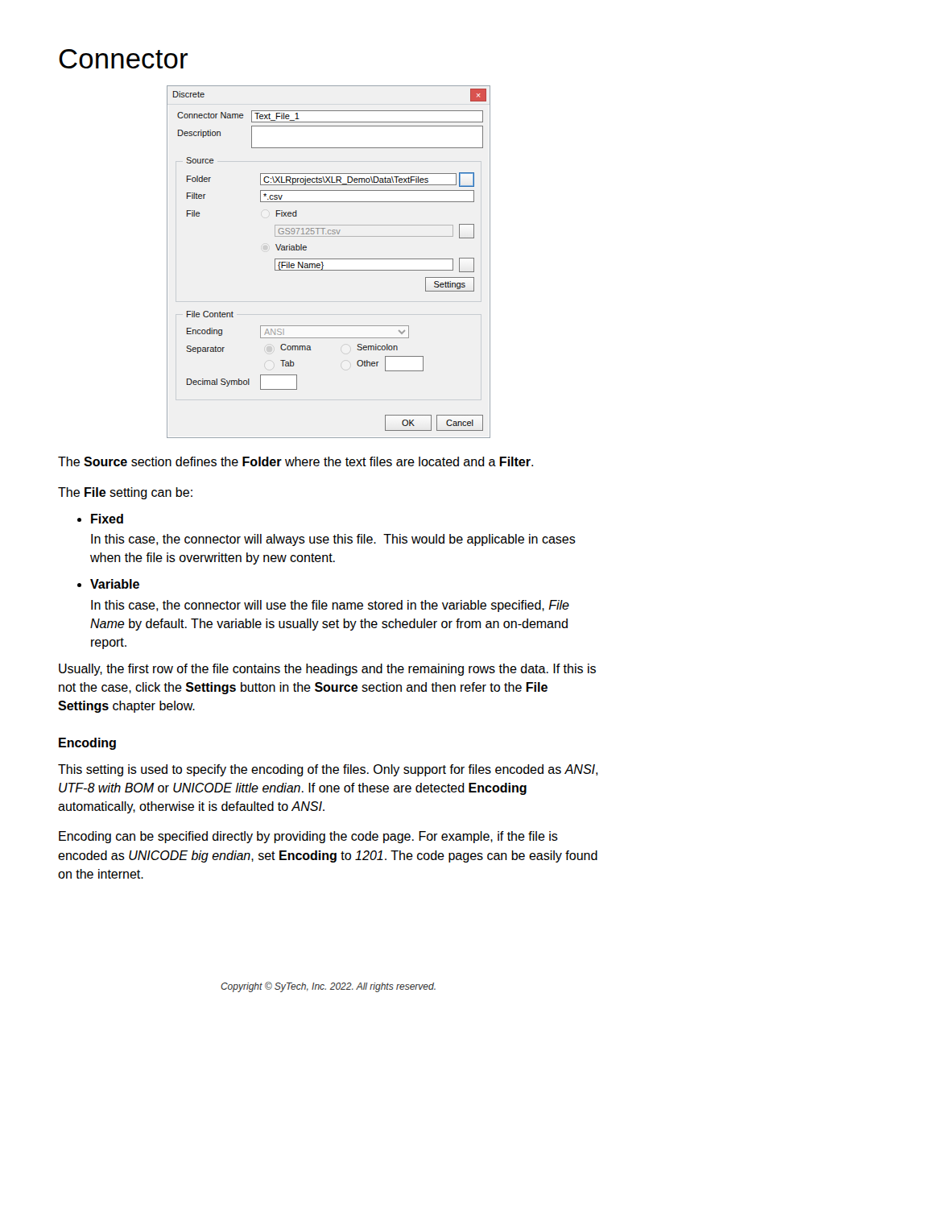Connector
Discrete ×
Connector Name
Description
Source
Folder
Filter
File
Fixed
Variable
Settings
File Content
Encoding
ANSI
Separator
Comma
Semicolon
Tab
Other
Decimal Symbol
OK Cancel
The Source section defines the Folder where the text files are located and a Filter.
The File setting can be:
Fixed
In this case, the connector will always use this file. This would be applicable in cases when the file is overwritten by new content.
Variable
In this case, the connector will use the file name stored in the variable specified, File Name by default. The variable is usually set by the scheduler or from an on-demand report.
Usually, the first row of the file contains the headings and the remaining rows the data. If this is not the case, click the Settings button in the Source section and then refer to the File Settings chapter below.
Encoding
This setting is used to specify the encoding of the files. Only support for files encoded as ANSI, UTF-8 with BOM or UNICODE little endian. If one of these are detected Encoding automatically, otherwise it is defaulted to ANSI.
Encoding can be specified directly by providing the code page. For example, if the file is encoded as UNICODE big endian, set Encoding to 1201. The code pages can be easily found on the internet.
Copyright © SyTech, Inc. 2022. All rights reserved.